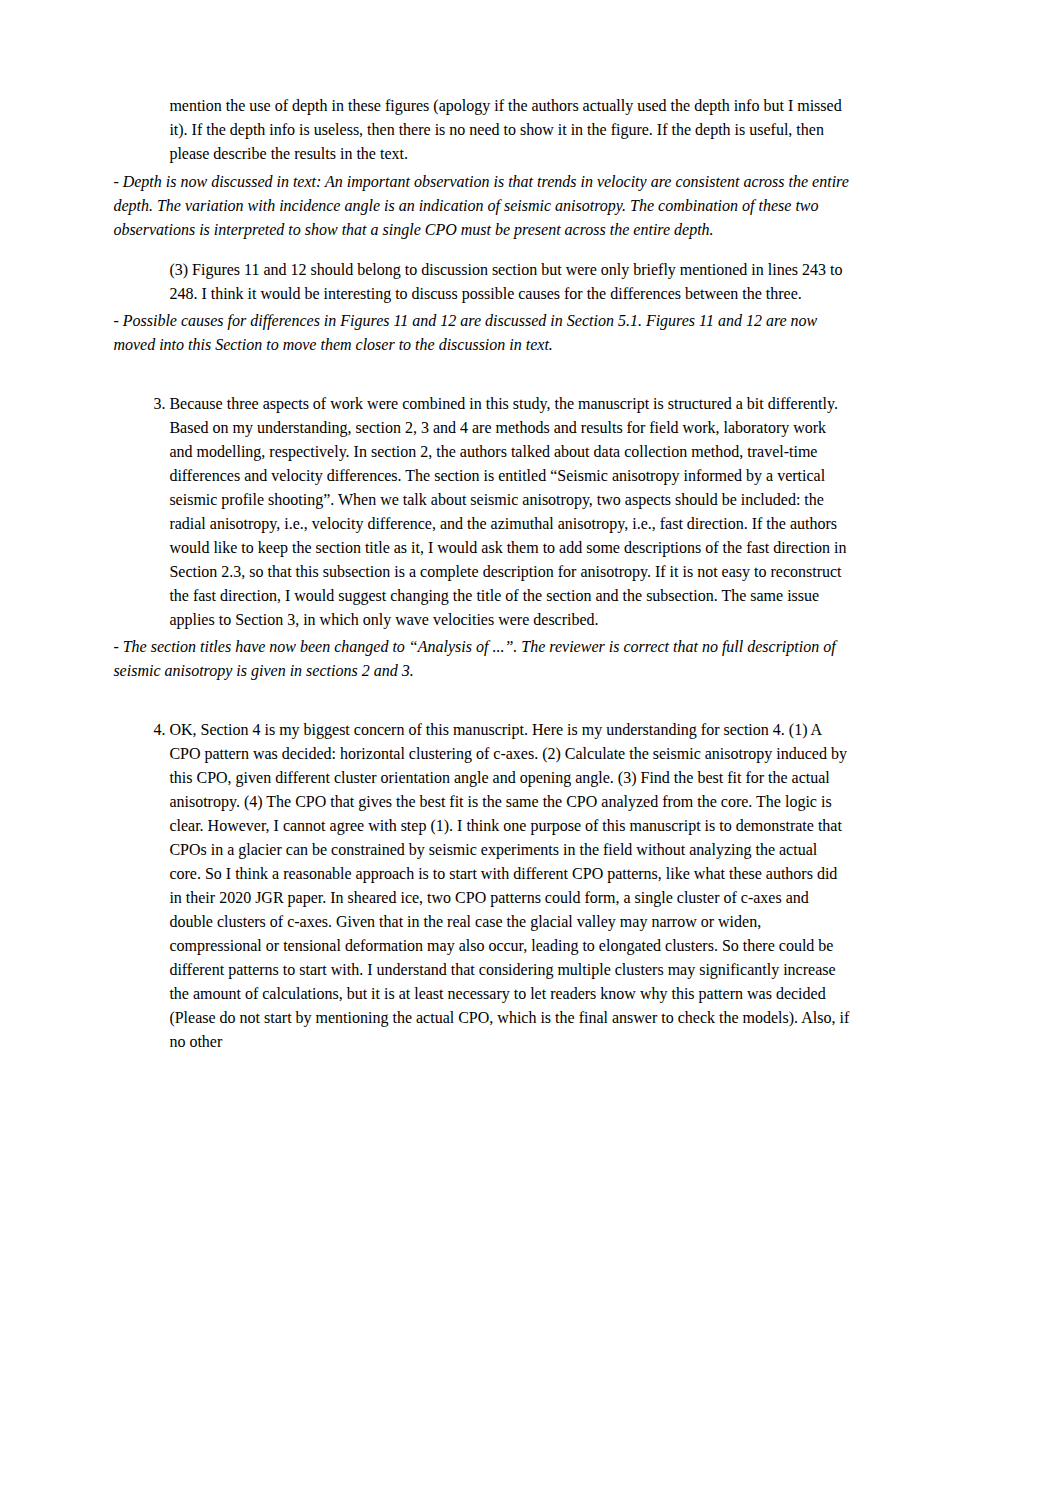mention the use of depth in these figures (apology if the authors actually used the depth info but I missed it). If the depth info is useless, then there is no need to show it in the figure. If the depth is useful, then please describe the results in the text.
- Depth is now discussed in text: An important observation is that trends in velocity are consistent across the entire depth. The variation with incidence angle is an indication of seismic anisotropy. The combination of these two observations is interpreted to show that a single CPO must be present across the entire depth.
(3) Figures 11 and 12 should belong to discussion section but were only briefly mentioned in lines 243 to 248. I think it would be interesting to discuss possible causes for the differences between the three.
- Possible causes for differences in Figures 11 and 12 are discussed in Section 5.1. Figures 11 and 12 are now moved into this Section to move them closer to the discussion in text.
Because three aspects of work were combined in this study, the manuscript is structured a bit differently. Based on my understanding, section 2, 3 and 4 are methods and results for field work, laboratory work and modelling, respectively. In section 2, the authors talked about data collection method, travel-time differences and velocity differences. The section is entitled “Seismic anisotropy informed by a vertical seismic profile shooting”. When we talk about seismic anisotropy, two aspects should be included: the radial anisotropy, i.e., velocity difference, and the azimuthal anisotropy, i.e., fast direction. If the authors would like to keep the section title as it, I would ask them to add some descriptions of the fast direction in Section 2.3, so that this subsection is a complete description for anisotropy. If it is not easy to reconstruct the fast direction, I would suggest changing the title of the section and the subsection. The same issue applies to Section 3, in which only wave velocities were described.
- The section titles have now been changed to “Analysis of ...”. The reviewer is correct that no full description of seismic anisotropy is given in sections 2 and 3.
OK, Section 4 is my biggest concern of this manuscript. Here is my understanding for section 4. (1) A CPO pattern was decided: horizontal clustering of c-axes. (2) Calculate the seismic anisotropy induced by this CPO, given different cluster orientation angle and opening angle. (3) Find the best fit for the actual anisotropy. (4) The CPO that gives the best fit is the same the CPO analyzed from the core. The logic is clear. However, I cannot agree with step (1). I think one purpose of this manuscript is to demonstrate that CPOs in a glacier can be constrained by seismic experiments in the field without analyzing the actual core. So I think a reasonable approach is to start with different CPO patterns, like what these authors did in their 2020 JGR paper. In sheared ice, two CPO patterns could form, a single cluster of c-axes and double clusters of c-axes. Given that in the real case the glacial valley may narrow or widen, compressional or tensional deformation may also occur, leading to elongated clusters. So there could be different patterns to start with. I understand that considering multiple clusters may significantly increase the amount of calculations, but it is at least necessary to let readers know why this pattern was decided (Please do not start by mentioning the actual CPO, which is the final answer to check the models). Also, if no other